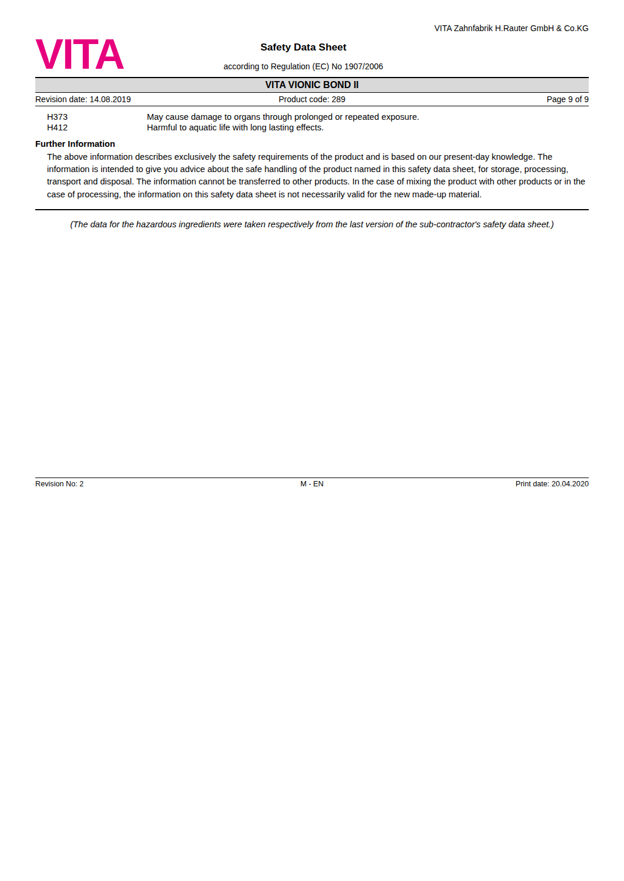VITA Zahnfabrik H.Rauter GmbH & Co.KG
VITA
Safety Data Sheet
according to Regulation (EC) No 1907/2006
VITA VIONIC BOND II
Revision date: 14.08.2019
Product code: 289
Page 9 of 9
| H373 | May cause damage to organs through prolonged or repeated exposure. |
| H412 | Harmful to aquatic life with long lasting effects. |
Further Information
The above information describes exclusively the safety requirements of the product and is based on our present-day knowledge. The information is intended to give you advice about the safe handling of the product named in this safety data sheet, for storage, processing, transport and disposal. The information cannot be transferred to other products. In the case of mixing the product with other products or in the case of processing, the information on this safety data sheet is not necessarily valid for the new made-up material.
(The data for the hazardous ingredients were taken respectively from the last version of the sub-contractor's safety data sheet.)
Revision No: 2
M - EN
Print date: 20.04.2020